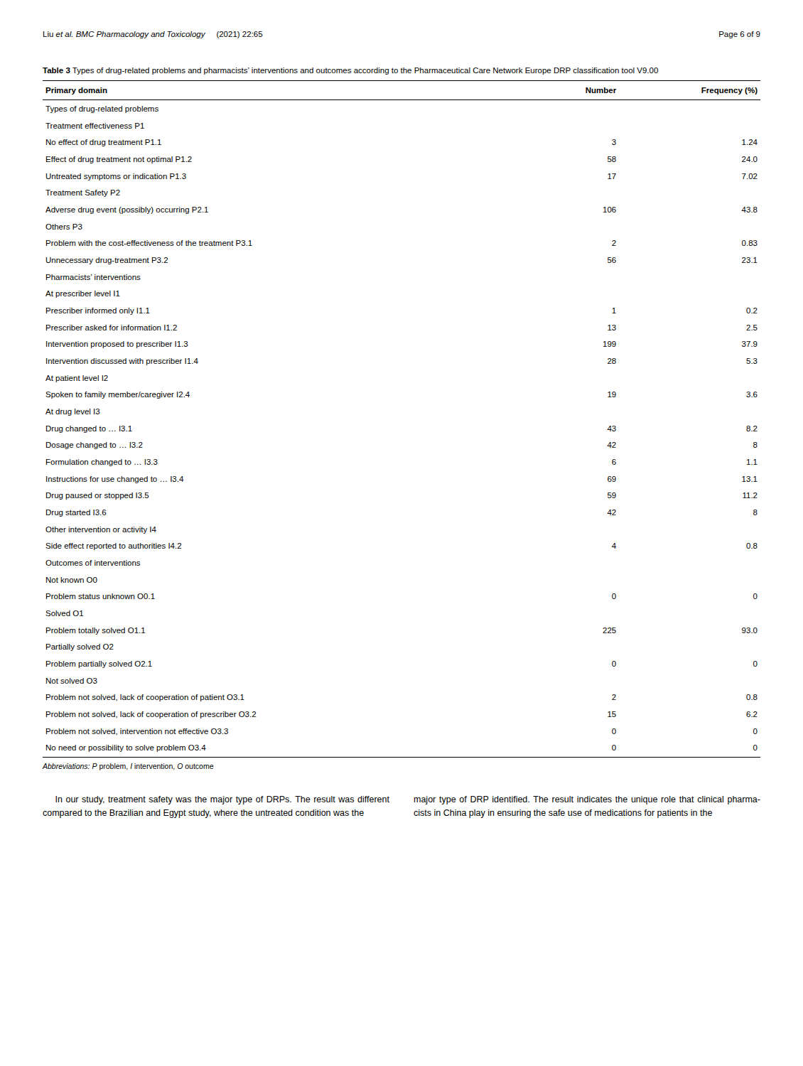Liu et al. BMC Pharmacology and Toxicology (2021) 22:65
Page 6 of 9
Table 3 Types of drug-related problems and pharmacists’ interventions and outcomes according to the Pharmaceutical Care Network Europe DRP classification tool V9.00
| Primary domain | Number | Frequency (%) |
| --- | --- | --- |
| Types of drug-related problems | | |
| Treatment effectiveness P1 | | |
| No effect of drug treatment P1.1 | 3 | 1.24 |
| Effect of drug treatment not optimal P1.2 | 58 | 24.0 |
| Untreated symptoms or indication P1.3 | 17 | 7.02 |
| Treatment Safety P2 | | |
| Adverse drug event (possibly) occurring P2.1 | 106 | 43.8 |
| Others P3 | | |
| Problem with the cost-effectiveness of the treatment P3.1 | 2 | 0.83 |
| Unnecessary drug-treatment P3.2 | 56 | 23.1 |
| Pharmacists’ interventions | | |
| At prescriber level I1 | | |
| Prescriber informed only I1.1 | 1 | 0.2 |
| Prescriber asked for information I1.2 | 13 | 2.5 |
| Intervention proposed to prescriber I1.3 | 199 | 37.9 |
| Intervention discussed with prescriber I1.4 | 28 | 5.3 |
| At patient level I2 | | |
| Spoken to family member/caregiver I2.4 | 19 | 3.6 |
| At drug level I3 | | |
| Drug changed to … I3.1 | 43 | 8.2 |
| Dosage changed to … I3.2 | 42 | 8 |
| Formulation changed to … I3.3 | 6 | 1.1 |
| Instructions for use changed to … I3.4 | 69 | 13.1 |
| Drug paused or stopped I3.5 | 59 | 11.2 |
| Drug started I3.6 | 42 | 8 |
| Other intervention or activity I4 | | |
| Side effect reported to authorities I4.2 | 4 | 0.8 |
| Outcomes of interventions | | |
| Not known O0 | | |
| Problem status unknown O0.1 | 0 | 0 |
| Solved O1 | | |
| Problem totally solved O1.1 | 225 | 93.0 |
| Partially solved O2 | | |
| Problem partially solved O2.1 | 0 | 0 |
| Not solved O3 | | |
| Problem not solved, lack of cooperation of patient O3.1 | 2 | 0.8 |
| Problem not solved, lack of cooperation of prescriber O3.2 | 15 | 6.2 |
| Problem not solved, intervention not effective O3.3 | 0 | 0 |
| No need or possibility to solve problem O3.4 | 0 | 0 |
Abbreviations: P problem, I intervention, O outcome
In our study, treatment safety was the major type of DRPs. The result was different compared to the Brazilian and Egypt study, where the untreated condition was the
major type of DRP identified. The result indicates the unique role that clinical pharmacists in China play in ensuring the safe use of medications for patients in the